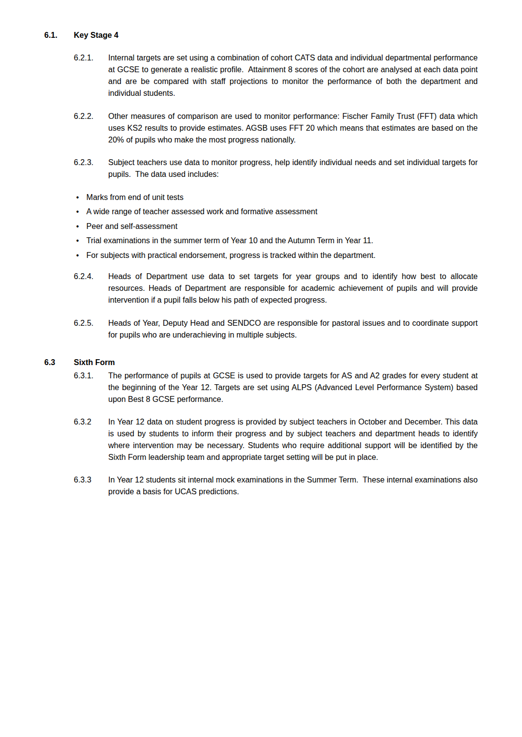6.1. Key Stage 4
6.2.1.
Internal targets are set using a combination of cohort CATS data and individual departmental performance at GCSE to generate a realistic profile. Attainment 8 scores of the cohort are analysed at each data point and are be compared with staff projections to monitor the performance of both the department and individual students.
6.2.2.
Other measures of comparison are used to monitor performance: Fischer Family Trust (FFT) data which uses KS2 results to provide estimates. AGSB uses FFT 20 which means that estimates are based on the 20% of pupils who make the most progress nationally.
6.2.3.
Subject teachers use data to monitor progress, help identify individual needs and set individual targets for pupils. The data used includes:
Marks from end of unit tests
A wide range of teacher assessed work and formative assessment
Peer and self-assessment
Trial examinations in the summer term of Year 10 and the Autumn Term in Year 11.
For subjects with practical endorsement, progress is tracked within the department.
6.2.4.
Heads of Department use data to set targets for year groups and to identify how best to allocate resources. Heads of Department are responsible for academic achievement of pupils and will provide intervention if a pupil falls below his path of expected progress.
6.2.5.
Heads of Year, Deputy Head and SENDCO are responsible for pastoral issues and to coordinate support for pupils who are underachieving in multiple subjects.
6.3 Sixth Form
6.3.1.
The performance of pupils at GCSE is used to provide targets for AS and A2 grades for every student at the beginning of the Year 12. Targets are set using ALPS (Advanced Level Performance System) based upon Best 8 GCSE performance.
6.3.2
In Year 12 data on student progress is provided by subject teachers in October and December. This data is used by students to inform their progress and by subject teachers and department heads to identify where intervention may be necessary. Students who require additional support will be identified by the Sixth Form leadership team and appropriate target setting will be put in place.
6.3.3
In Year 12 students sit internal mock examinations in the Summer Term. These internal examinations also provide a basis for UCAS predictions.